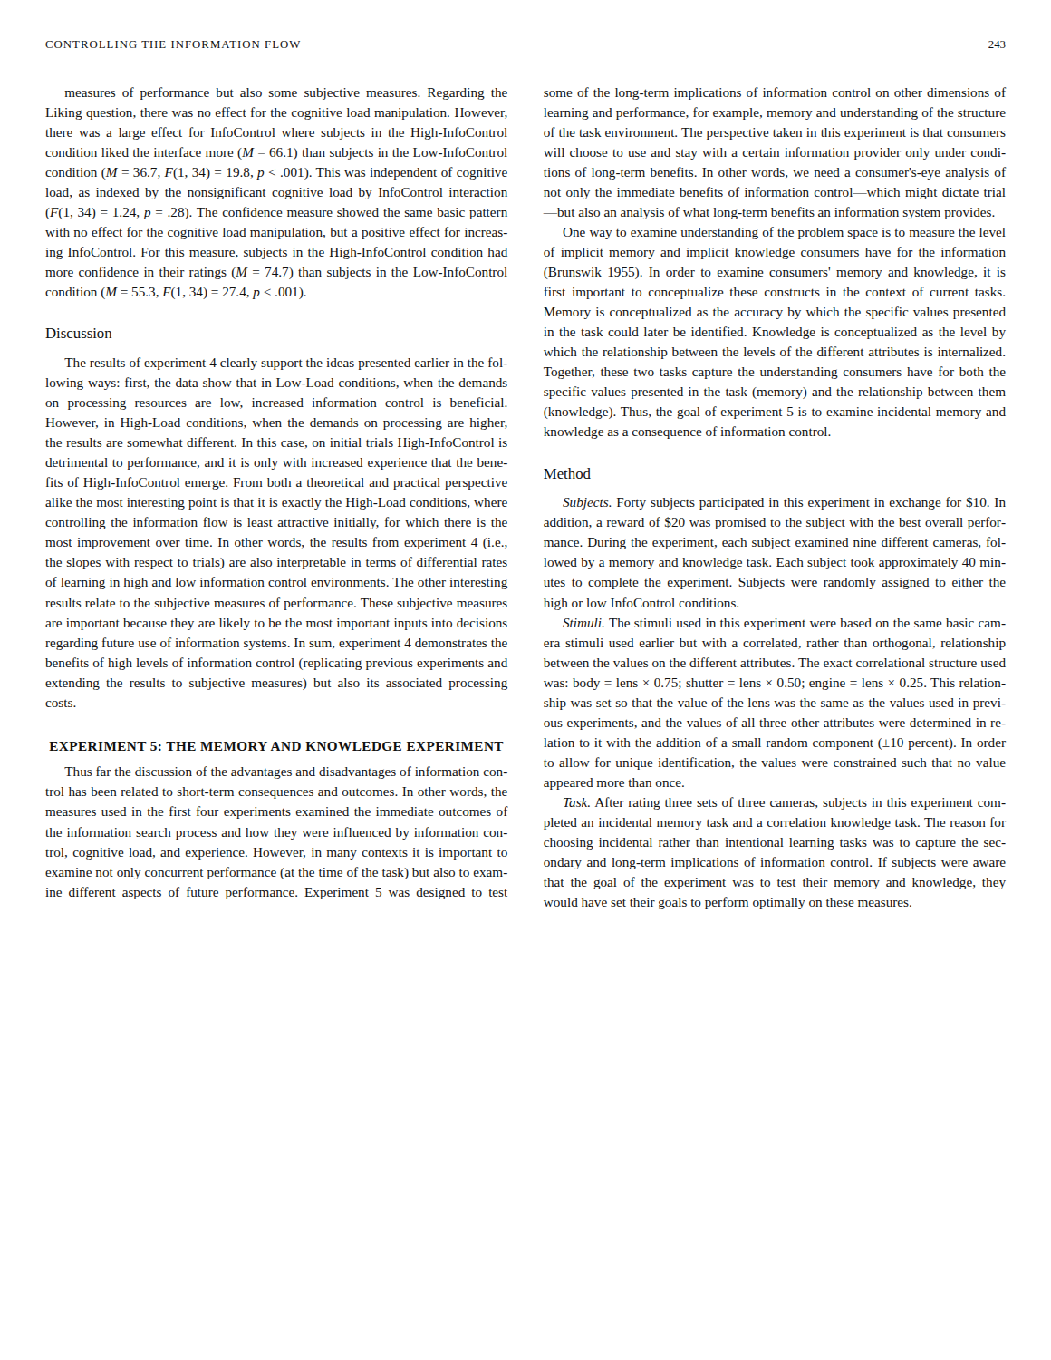Controlling the Information Flow 243
measures of performance but also some subjective measures. Regarding the Liking question, there was no effect for the cognitive load manipulation. However, there was a large effect for InfoControl where subjects in the High-InfoControl condition liked the interface more (M = 66.1) than subjects in the Low-InfoControl condition (M = 36.7, F(1, 34) = 19.8, p < .001). This was independent of cognitive load, as indexed by the nonsignificant cognitive load by InfoControl interaction (F(1, 34) = 1.24, p = .28). The confidence measure showed the same basic pattern with no effect for the cognitive load manipulation, but a positive effect for increasing InfoControl. For this measure, subjects in the High-InfoControl condition had more confidence in their ratings (M = 74.7) than subjects in the Low-InfoControl condition (M = 55.3, F(1, 34) = 27.4, p < .001).
Discussion
The results of experiment 4 clearly support the ideas presented earlier in the following ways: first, the data show that in Low-Load conditions, when the demands on processing resources are low, increased information control is beneficial. However, in High-Load conditions, when the demands on processing are higher, the results are somewhat different. In this case, on initial trials High-InfoControl is detrimental to performance, and it is only with increased experience that the benefits of High-InfoControl emerge. From both a theoretical and practical perspective alike the most interesting point is that it is exactly the High-Load conditions, where controlling the information flow is least attractive initially, for which there is the most improvement over time. In other words, the results from experiment 4 (i.e., the slopes with respect to trials) are also interpretable in terms of differential rates of learning in high and low information control environments. The other interesting results relate to the subjective measures of performance. These subjective measures are important because they are likely to be the most important inputs into decisions regarding future use of information systems. In sum, experiment 4 demonstrates the benefits of high levels of information control (replicating previous experiments and extending the results to subjective measures) but also its associated processing costs.
Experiment 5: The Memory and Knowledge Experiment
Thus far the discussion of the advantages and disadvantages of information control has been related to short-term consequences and outcomes. In other words, the measures used in the first four experiments examined the immediate outcomes of the information search process and how they were influenced by information control, cognitive load, and experience. However, in many contexts it is important to examine not only concurrent performance (at the time of the task) but also to examine different aspects of future performance. Experiment 5 was designed to test some of the long-term implications of information control on other dimensions of learning and performance, for example, memory and understanding of the structure of the task environment. The perspective taken in this experiment is that consumers will choose to use and stay with a certain information provider only under conditions of long-term benefits. In other words, we need a consumer's-eye analysis of not only the immediate benefits of information control—which might dictate trial—but also an analysis of what long-term benefits an information system provides.
One way to examine understanding of the problem space is to measure the level of implicit memory and implicit knowledge consumers have for the information (Brunswik 1955). In order to examine consumers' memory and knowledge, it is first important to conceptualize these constructs in the context of current tasks. Memory is conceptualized as the accuracy by which the specific values presented in the task could later be identified. Knowledge is conceptualized as the level by which the relationship between the levels of the different attributes is internalized. Together, these two tasks capture the understanding consumers have for both the specific values presented in the task (memory) and the relationship between them (knowledge). Thus, the goal of experiment 5 is to examine incidental memory and knowledge as a consequence of information control.
Method
Subjects. Forty subjects participated in this experiment in exchange for $10. In addition, a reward of $20 was promised to the subject with the best overall performance. During the experiment, each subject examined nine different cameras, followed by a memory and knowledge task. Each subject took approximately 40 minutes to complete the experiment. Subjects were randomly assigned to either the high or low InfoControl conditions.
Stimuli. The stimuli used in this experiment were based on the same basic camera stimuli used earlier but with a correlated, rather than orthogonal, relationship between the values on the different attributes. The exact correlational structure used was: body = lens × 0.75; shutter = lens × 0.50; engine = lens × 0.25. This relationship was set so that the value of the lens was the same as the values used in previous experiments, and the values of all three other attributes were determined in relation to it with the addition of a small random component (±10 percent). In order to allow for unique identification, the values were constrained such that no value appeared more than once.
Task. After rating three sets of three cameras, subjects in this experiment completed an incidental memory task and a correlation knowledge task. The reason for choosing incidental rather than intentional learning tasks was to capture the secondary and long-term implications of information control. If subjects were aware that the goal of the experiment was to test their memory and knowledge, they would have set their goals to perform optimally on these measures.